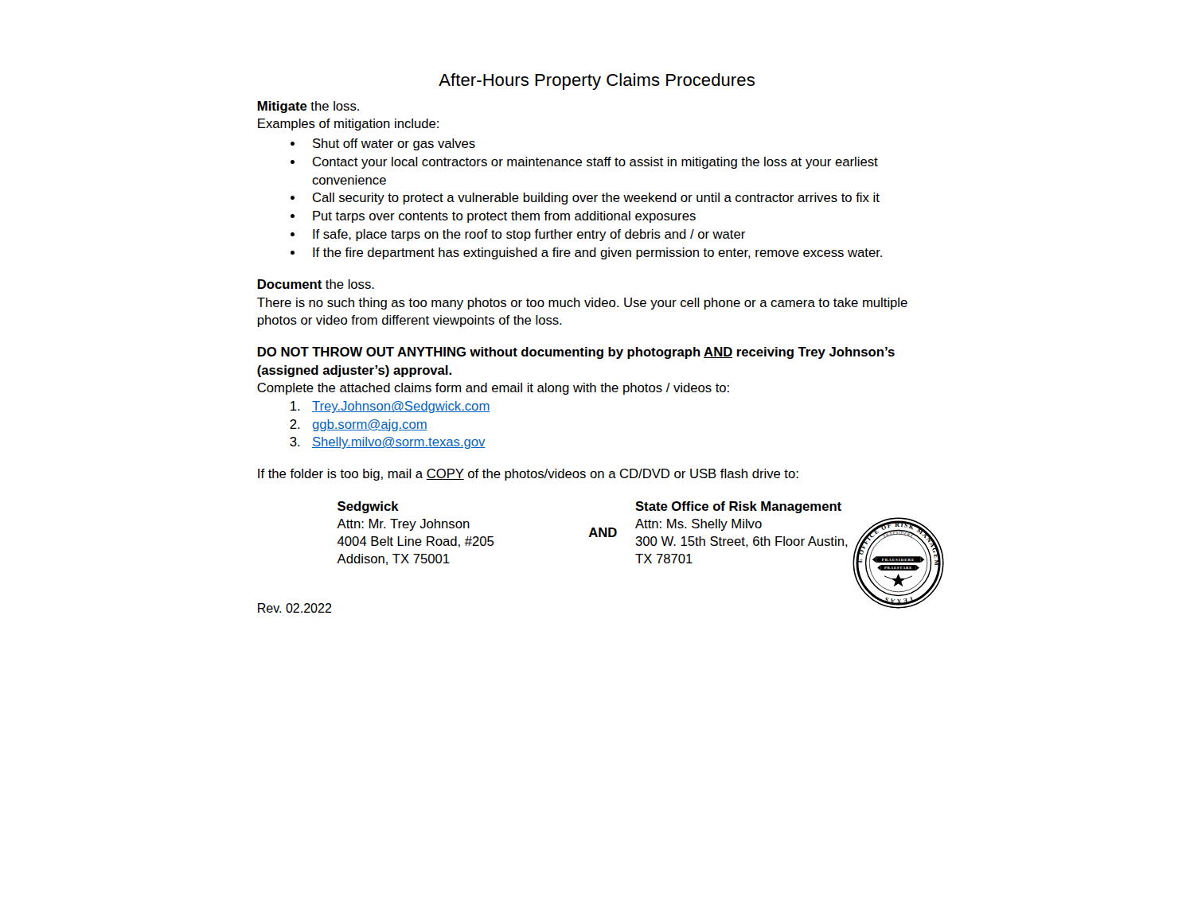After-Hours Property Claims Procedures
Mitigate the loss.
Examples of mitigation include:
Shut off water or gas valves
Contact your local contractors or maintenance staff to assist in mitigating the loss at your earliest convenience
Call security to protect a vulnerable building over the weekend or until a contractor arrives to fix it
Put tarps over contents to protect them from additional exposures
If safe, place tarps on the roof to stop further entry of debris and / or water
If the fire department has extinguished a fire and given permission to enter, remove excess water.
Document the loss.
There is no such thing as too many photos or too much video. Use your cell phone or a camera to take multiple photos or video from different viewpoints of the loss.
DO NOT THROW OUT ANYTHING without documenting by photograph AND receiving Trey Johnson’s (assigned adjuster’s) approval.
Complete the attached claims form and email it along with the photos / videos to:
Trey.Johnson@Sedgwick.com
ggb.sorm@ajg.com
Shelly.milvo@sorm.texas.gov
If the folder is too big, mail a COPY of the photos/videos on a CD/DVD or USB flash drive to:
| Sedgwick Attn: Mr. Trey Johnson 4004 Belt Line Road, #205 Addison, TX 75001 | AND | State Office of Risk Management Attn: Ms. Shelly Milvo 300 W. 15th Street, 6th Floor Austin, TX 78701 |
Rev. 02.2022
STATE OFFICE OF RISK MANAGEMENT TEXAS PRAESIDERE PRAESIDERE PRAESTARE